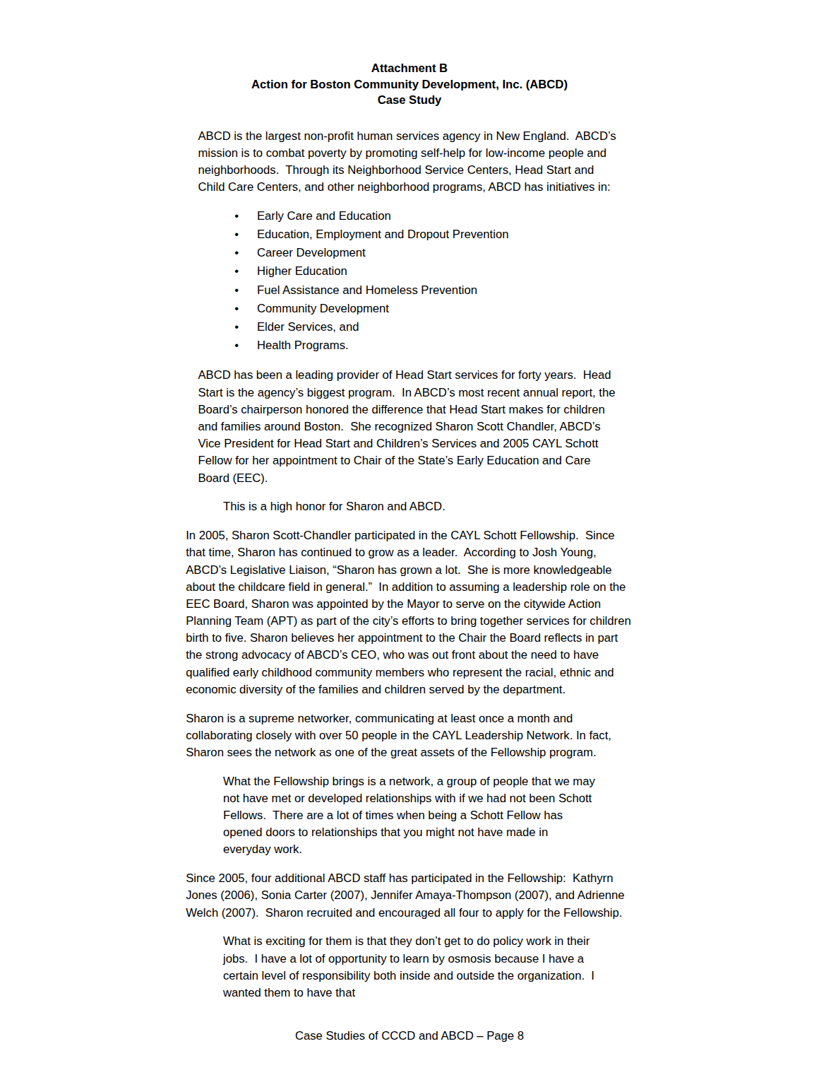Attachment B Action for Boston Community Development, Inc. (ABCD) Case Study
ABCD is the largest non-profit human services agency in New England. ABCD’s mission is to combat poverty by promoting self-help for low-income people and neighborhoods. Through its Neighborhood Service Centers, Head Start and Child Care Centers, and other neighborhood programs, ABCD has initiatives in:
Early Care and Education
Education, Employment and Dropout Prevention
Career Development
Higher Education
Fuel Assistance and Homeless Prevention
Community Development
Elder Services, and
Health Programs.
ABCD has been a leading provider of Head Start services for forty years. Head Start is the agency’s biggest program. In ABCD’s most recent annual report, the Board’s chairperson honored the difference that Head Start makes for children and families around Boston. She recognized Sharon Scott Chandler, ABCD’s Vice President for Head Start and Children’s Services and 2005 CAYL Schott Fellow for her appointment to Chair of the State’s Early Education and Care Board (EEC).
This is a high honor for Sharon and ABCD.
In 2005, Sharon Scott-Chandler participated in the CAYL Schott Fellowship. Since that time, Sharon has continued to grow as a leader. According to Josh Young, ABCD’s Legislative Liaison, “Sharon has grown a lot. She is more knowledgeable about the childcare field in general.” In addition to assuming a leadership role on the EEC Board, Sharon was appointed by the Mayor to serve on the citywide Action Planning Team (APT) as part of the city’s efforts to bring together services for children birth to five. Sharon believes her appointment to the Chair the Board reflects in part the strong advocacy of ABCD’s CEO, who was out front about the need to have qualified early childhood community members who represent the racial, ethnic and economic diversity of the families and children served by the department.
Sharon is a supreme networker, communicating at least once a month and collaborating closely with over 50 people in the CAYL Leadership Network. In fact, Sharon sees the network as one of the great assets of the Fellowship program.
What the Fellowship brings is a network, a group of people that we may not have met or developed relationships with if we had not been Schott Fellows. There are a lot of times when being a Schott Fellow has opened doors to relationships that you might not have made in everyday work.
Since 2005, four additional ABCD staff has participated in the Fellowship: Kathyrn Jones (2006), Sonia Carter (2007), Jennifer Amaya-Thompson (2007), and Adrienne Welch (2007). Sharon recruited and encouraged all four to apply for the Fellowship.
What is exciting for them is that they don’t get to do policy work in their jobs. I have a lot of opportunity to learn by osmosis because I have a certain level of responsibility both inside and outside the organization. I wanted them to have that
Case Studies of CCCD and ABCD – Page 8